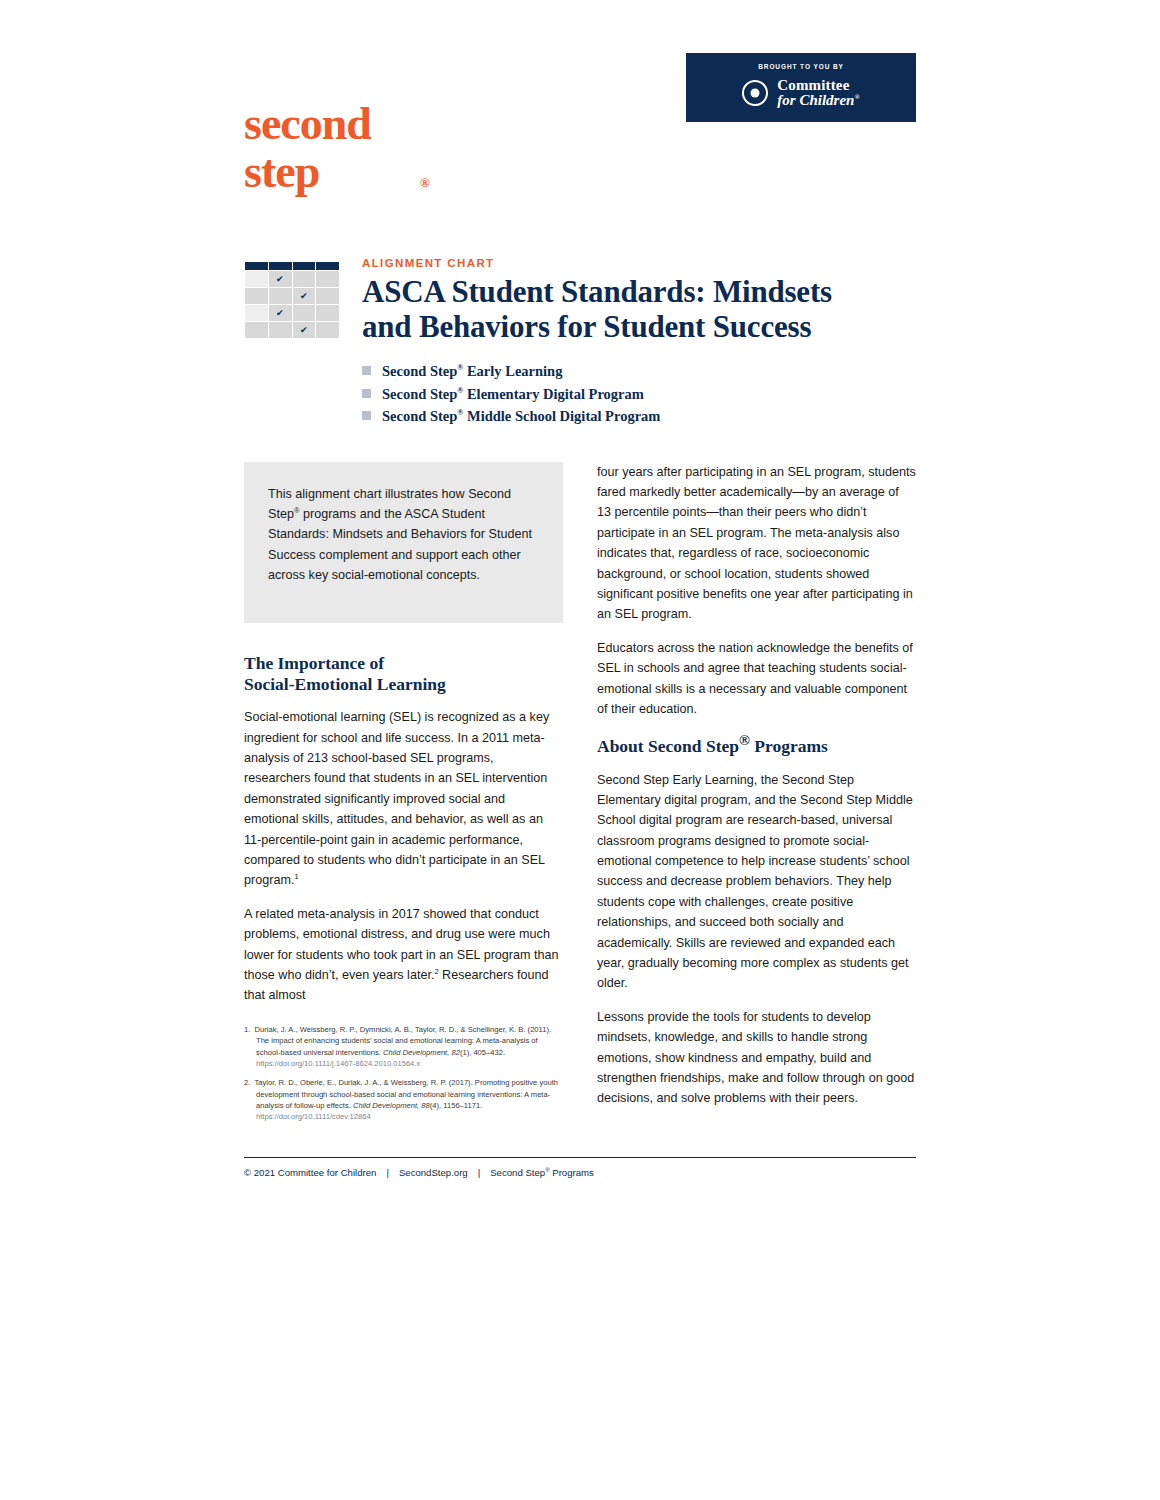second step ®
Brought to you by
Committee
for Children®
Alignment Chart
ASCA Student Standards: Mindsets
and Behaviors for Student Success
Second Step® Early Learning
Second Step® Elementary Digital Program
Second Step® Middle School Digital Program
This alignment chart illustrates how Second Step® programs and the ASCA Student Standards: Mindsets and Behaviors for Student Success complement and support each other across key social-emotional concepts.
The Importance of
Social-Emotional Learning
Social-emotional learning (SEL) is recognized as a key ingredient for school and life success. In a 2011 meta-analysis of 213 school-based SEL programs, researchers found that students in an SEL intervention demonstrated significantly improved social and emotional skills, attitudes, and behavior, as well as an 11-percentile-point gain in academic performance, compared to students who didn’t participate in an SEL program.1
A related meta-analysis in 2017 showed that conduct problems, emotional distress, and drug use were much lower for students who took part in an SEL program than those who didn’t, even years later.2 Researchers found that almost
1. Durlak, J. A., Weissberg, R. P., Dymnicki, A. B., Taylor, R. D., & Schellinger, K. B. (2011). The impact of enhancing students’ social and emotional learning: A meta-analysis of school-based universal interventions. Child Development, 82(1), 405–432. https://doi.org/10.1111/j.1467-8624.2010.01564.x
2. Taylor, R. D., Oberle, E., Durlak, J. A., & Weissberg, R. P. (2017). Promoting positive youth development through school-based social and emotional learning interventions: A meta-analysis of follow-up effects. Child Development, 88(4), 1156–1171. https://doi.org/10.1111/cdev.12864
four years after participating in an SEL program, students fared markedly better academically—by an average of 13 percentile points—than their peers who didn’t participate in an SEL program. The meta-analysis also indicates that, regardless of race, socioeconomic background, or school location, students showed significant positive benefits one year after participating in an SEL program.
Educators across the nation acknowledge the benefits of SEL in schools and agree that teaching students social-emotional skills is a necessary and valuable component of their education.
About Second Step® Programs
Second Step Early Learning, the Second Step Elementary digital program, and the Second Step Middle School digital program are research-based, universal classroom programs designed to promote social-emotional competence to help increase students’ school success and decrease problem behaviors. They help students cope with challenges, create positive relationships, and succeed both socially and academically. Skills are reviewed and expanded each year, gradually becoming more complex as students get older.
Lessons provide the tools for students to develop mindsets, knowledge, and skills to handle strong emotions, show kindness and empathy, build and strengthen friendships, make and follow through on good decisions, and solve problems with their peers.
© 2021 Committee for Children | SecondStep.org | Second Step® Programs